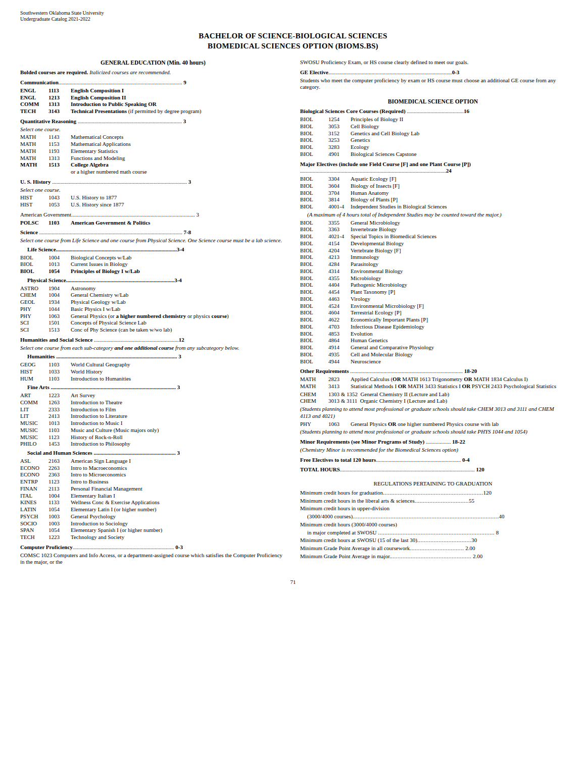Southwestern Oklahoma State University
Undergraduate Catalog 2021-2022
BACHELOR OF SCIENCE-BIOLOGICAL SCIENCES BIOMEDICAL SCIENCES OPTION (BIOMS.BS)
GENERAL EDUCATION (Min. 40 hours)
Bolded courses are required. Italicized courses are recommended.
Communication......................................................................................... 9
| ENGL | 1113 | English Composition I |
| ENGL | 1213 | English Composition II |
| COMM | 1313 | Introduction to Public Speaking OR |
| TECH | 3143 | Technical Presentations (if permitted by degree program) |
Quantitative Reasoning ........................................................................... 3
Select one course.
| MATH | 1143 | Mathematical Concepts |
| MATH | 1153 | Mathematical Applications |
| MATH | 1193 | Elementary Statistics |
| MATH | 1313 | Functions and Modeling |
| MATH | 1513 | College Algebra |
| | | or a higher numbered math course |
U. S. History ................................................................................................. 3
Select one course.
| HIST | 1043 | U.S. History to 1877 |
| HIST | 1053 | U.S. History since 1877 |
American Government......................................................................................... 3
| POLSC | 1103 | American Government & Politics |
Science ....................................................................................................... 7-8
Select one course from Life Science and one course from Physical Science. One Science course must be a lab science.
Life Science....................................................................................... 3-4
| BIOL | 1004 | Biological Concepts w/Lab |
| BIOL | 1013 | Current Issues in Biology |
| BIOL | 1054 | Principles of Biology I w/Lab |
Physical Science.............................................................................. 3-4
| ASTRO | 1904 | Astronomy |
| CHEM | 1004 | General Chemistry w/Lab |
| GEOL | 1934 | Physical Geology w/Lab |
| PHY | 1044 | Basic Physics I w/Lab |
| PHY | 1063 | General Physics (or a higher numbered chemistry or physics course ) |
| SCI | 1501 | Concepts of Physical Science Lab |
| SCI | 1513 | Conc of Phy Science (can be taken w/wo lab) |
Humanities and Social Science ............................................................. 12
Select one course from each sub-category and one additional course from any subcategory below.
Humanities ....................................................................................... 3
| GEOG | 1103 | World Cultural Geography |
| HIST | 1033 | World History |
| HUM | 1103 | Introduction to Humanities |
Fine Arts .......................................................................................... 3
| ART | 1223 | Art Survey |
| COMM | 1263 | Introduction to Theatre |
| LIT | 2333 | Introduction to Film |
| LIT | 2413 | Introduction to Literature |
| MUSIC | 1013 | Introduction to Music I |
| MUSIC | 1103 | Music and Culture (Music majors only) |
| MUSIC | 1123 | History of Rock-n-Roll |
| PHILO | 1453 | Introduction to Philosophy |
Social and Human Sciences ........................................................... 3
| ASL | 2163 | American Sign Language I |
| ECONO | 2263 | Intro to Macroeconomics |
| ECONO | 2363 | Intro to Microeconomics |
| ENTRP | 1123 | Intro to Business |
| FINAN | 2113 | Personal Financial Management |
| ITAL | 1004 | Elementary Italian I |
| KINES | 1133 | Wellness Conc & Exercise Applications |
| LATIN | 1054 | Elementary Latin I (or higher number) |
| PSYCH | 1003 | General Psychology |
| SOCIO | 1003 | Introduction to Sociology |
| SPAN | 1054 | Elementary Spanish I (or higher number) |
| TECH | 1223 | Technology and Society |
Computer Proficiency......................................................................... 0-3
COMSC 1023 Computers and Info Access, or a department-assigned course which satisfies the Computer Proficiency in the major, or the
SWOSU Proficiency Exam, or HS course clearly defined to meet our goals.
GE Elective......................................................................................... 0-3
Students who meet the computer proficiency by exam or HS course must choose an additional GE course from any category.
BIOMEDICAL SCIENCE OPTION
Biological Sciences Core Courses (Required) ......................................... 16
| BIOL | 1254 | Principles of Biology II |
| BIOL | 3053 | Cell Biology |
| BIOL | 3152 | Genetics and Cell Biology Lab |
| BIOL | 3253 | Genetics |
| BIOL | 3283 | Ecology |
| BIOL | 4901 | Biological Sciences Capstone |
Major Electives (include one Field Course [F] and one Plant Course [P]) ......................................................................................................... 24
| BIOL | 3304 | Aquatic Ecology [F] |
| BIOL | 3604 | Biology of Insects [F] |
| BIOL | 3704 | Human Anatomy |
| BIOL | 3814 | Biology of Plants [P] |
| BIOL | 4001-4 | Independent Studies in Biological Sciences |
(A maximum of 4 hours total of Independent Studies may be counted toward the major.)
| BIOL | 3355 | General Microbiology |
| BIOL | 3363 | Invertebrate Biology |
| BIOL | 4021-4 | Special Topics in Biomedical Sciences |
| BIOL | 4154 | Developmental Biology |
| BIOL | 4204 | Vertebrate Biology [F] |
| BIOL | 4213 | Immunology |
| BIOL | 4284 | Parasitology |
| BIOL | 4314 | Environmental Biology |
| BIOL | 4355 | Microbiology |
| BIOL | 4404 | Pathogenic Microbiology |
| BIOL | 4454 | Plant Taxonomy [P] |
| BIOL | 4463 | Virology |
| BIOL | 4524 | Environmental Microbiology [F] |
| BIOL | 4604 | Terrestrial Ecology [P] |
| BIOL | 4622 | Economically Important Plants [P] |
| BIOL | 4703 | Infectious Disease Epidemiology |
| BIOL | 4853 | Evolution |
| BIOL | 4864 | Human Genetics |
| BIOL | 4914 | General and Comparative Physiology |
| BIOL | 4935 | Cell and Molecular Biology |
| BIOL | 4944 | Neuroscience |
Other Requirements ................................................................................. 18-20
| MATH | 2823 | Applied Calculus ( OR MATH 1613 Trigonometry OR MATH 1834 Calculus I) |
| MATH | 3413 | Statistical Methods I OR MATH 3433 Statistics I OR PSYCH 2433 Psychological Statistics |
| CHEM | 1303 & 1352 General Chemistry II (Lecture and Lab) |
| CHEM | 3013 & 3111 Organic Chemistry I (Lecture and Lab) |
(Students planning to attend most professional or graduate schools should take CHEM 3013 and 3111 and CHEM 4113 and 4021)
| PHY | 1063 | General Physics OR one higher numbered Physics course with lab |
(Students planning to attend most professional or graduate schools should take PHYS 1044 and 1054)
Minor Requirements (see Minor Programs of Study) .................. 18-22
(Chemistry Minor is recommended for the Biomedical Sciences option)
Free Electives to total 120 hours............................................................. 0-4
TOTAL HOURS................................................................................................. 120
REGULATIONS PERTAINING TO GRADUATION
Minimum credit hours for graduation............................................................. 120
Minimum credit hours in the liberal arts & sciences................................. 55
Minimum credit hours in upper-division
(3000/4000 courses)......................................................................................... 40
Minimum credit hours (3000/4000 courses)
in major completed at SWOSU ....................................................................... 8
Minimum credit hours at SWOSU (15 of the last 30)................................. 30
Minimum Grade Point Average in all coursework................................. 2.00
Minimum Grade Point Average in major.................................................. 2.00
71